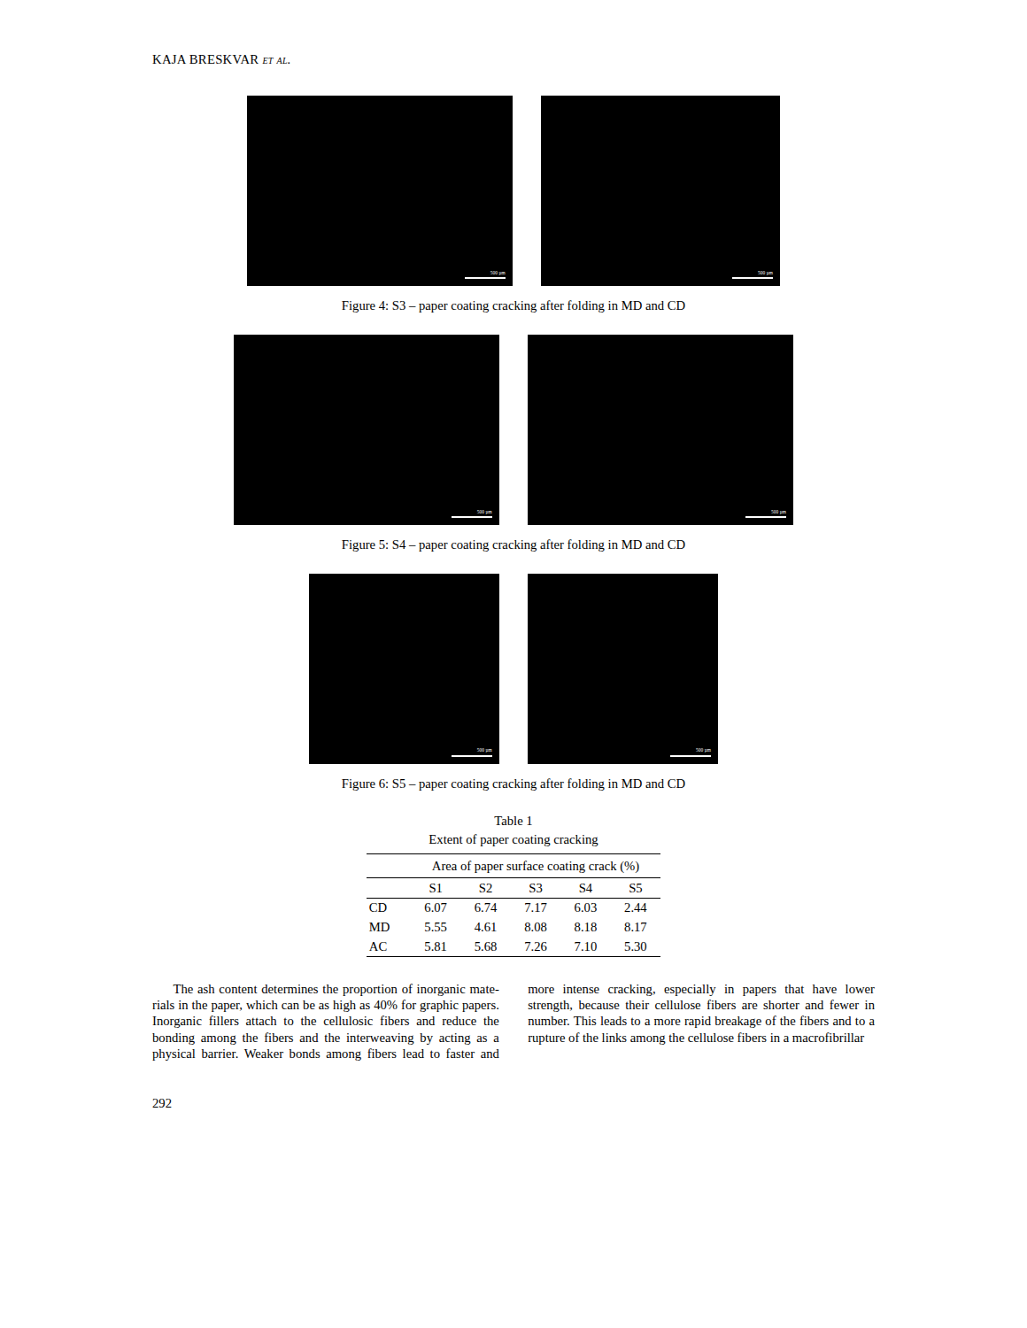KAJA BRESKVAR et al.
500 µm
500 µm
Figure 4: S3 – paper coating cracking after folding in MD and CD
500 µm
500 µm
Figure 5: S4 – paper coating cracking after folding in MD and CD
500 µm
500 µm
Figure 6: S5 – paper coating cracking after folding in MD and CD
Table 1
Extent of paper coating cracking
| | Area of paper surface coating crack (%) |
| --- | --- |
| | S1 | S2 | S3 | S4 | S5 |
| CD | 6.07 | 6.74 | 7.17 | 6.03 | 2.44 |
| MD | 5.55 | 4.61 | 8.08 | 8.18 | 8.17 |
| AC | 5.81 | 5.68 | 7.26 | 7.10 | 5.30 |
The ash content determines the proportion of inorganic materials in the paper, which can be as high as 40% for graphic papers. Inorganic fillers attach to the cellulosic fibers and reduce the bonding among the fibers and the interweaving by acting as a physical barrier. Weaker bonds among fibers lead to faster and more intense cracking, especially in papers that have lower strength, because their cellulose fibers are shorter and fewer in number. This leads to a more rapid breakage of the fibers and to a rupture of the links among the cellulose fibers in a macrofibrillar
292